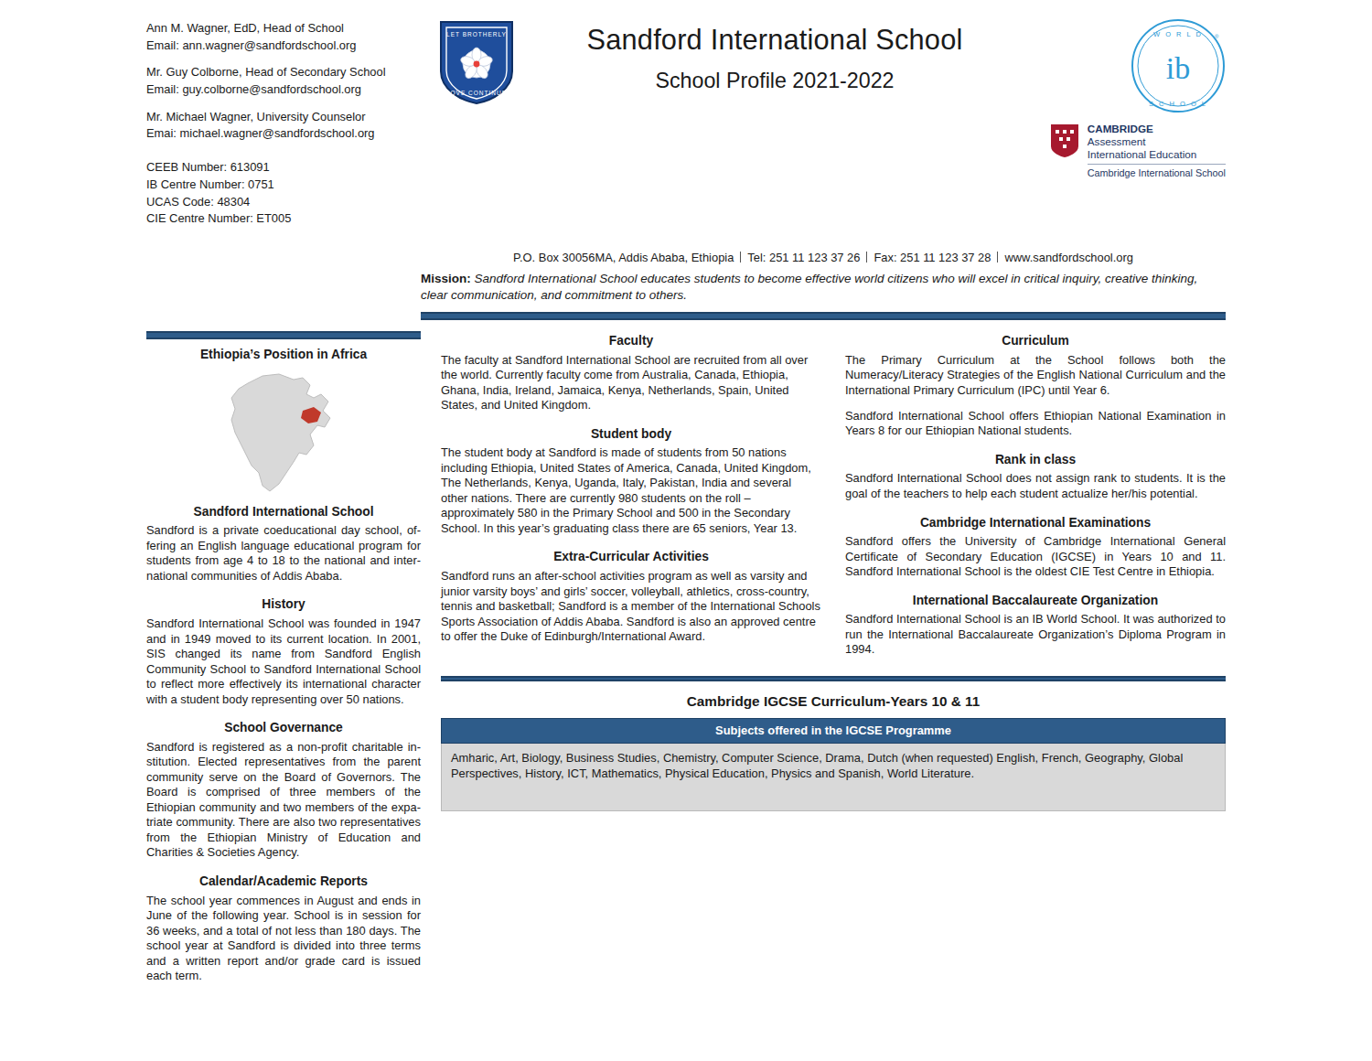Ann M. Wagner, EdD, Head of School
Email: ann.wagner@sandfordschool.org
Mr. Guy Colborne, Head of Secondary School
Email: guy.colborne@sandfordschool.org
Mr. Michael Wagner, University Counselor
Emai: michael.wagner@sandfordschool.org
CEEB Number: 613091 IB Centre Number: 0751 UCAS Code: 48304 CIE Centre Number: ET005
LET BROTHERLY LOVE CONTINUE
Sandford International School
School Profile 2021-2022
W O R L D S C H O O L ib ®
CAMBRIDGE Assessment International Education
Cambridge International School
P.O. Box 30056MA, Addis Ababa, Ethiopia Tel: 251 11 123 37 26 Fax: 251 11 123 37 28 www.sandfordschool.org
Mission: Sandford International School educates students to become effective world citizens who will excel in critical inquiry, creative thinking, clear communication, and commitment to others.
Ethiopia’s Position in Africa
Sandford International School
Sandford is a private coeducational day school, offering an English language educational program for students from age 4 to 18 to the national and international communities of Addis Ababa.
History
Sandford International School was founded in 1947 and in 1949 moved to its current location. In 2001, SIS changed its name from Sandford English Community School to Sandford International School to reflect more effectively its international character with a student body representing over 50 nations.
School Governance
Sandford is registered as a non-profit charitable institution. Elected representatives from the parent community serve on the Board of Governors. The Board is comprised of three members of the Ethiopian community and two members of the expatriate community. There are also two representatives from the Ethiopian Ministry of Education and Charities & Societies Agency.
Calendar/Academic Reports
The school year commences in August and ends in June of the following year. School is in session for 36 weeks, and a total of not less than 180 days. The school year at Sandford is divided into three terms and a written report and/or grade card is issued each term.
Faculty
The faculty at Sandford International School are recruited from all over the world. Currently faculty come from Australia, Canada, Ethiopia, Ghana, India, Ireland, Jamaica, Kenya, Netherlands, Spain, United States, and United Kingdom.
Student body
The student body at Sandford is made of students from 50 nations including Ethiopia, United States of America, Canada, United Kingdom, The Netherlands, Kenya, Uganda, Italy, Pakistan, India and several other nations. There are currently 980 students on the roll – approximately 580 in the Primary School and 500 in the Secondary School. In this year’s graduating class there are 65 seniors, Year 13.
Extra-Curricular Activities
Sandford runs an after-school activities program as well as varsity and junior varsity boys’ and girls’ soccer, volleyball, athletics, cross-country, tennis and basketball; Sandford is a member of the International Schools Sports Association of Addis Ababa. Sandford is also an approved centre to offer the Duke of Edinburgh/International Award.
Curriculum
The Primary Curriculum at the School follows both the Numeracy/Literacy Strategies of the English National Curriculum and the International Primary Curriculum (IPC) until Year 6.
Sandford International School offers Ethiopian National Examination in Years 8 for our Ethiopian National students.
Rank in class
Sandford International School does not assign rank to students. It is the goal of the teachers to help each student actualize her/his potential.
Cambridge International Examinations
Sandford offers the University of Cambridge International General Certificate of Secondary Education (IGCSE) in Years 10 and 11. Sandford International School is the oldest CIE Test Centre in Ethiopia.
International Baccalaureate Organization
Sandford International School is an IB World School. It was authorized to run the International Baccalaureate Organization’s Diploma Program in 1994.
Cambridge IGCSE Curriculum-Years 10 & 11
Subjects offered in the IGCSE Programme
Amharic, Art, Biology, Business Studies, Chemistry, Computer Science, Drama, Dutch (when requested) English, French, Geography, Global Perspectives, History, ICT, Mathematics, Physical Education, Physics and Spanish, World Literature.